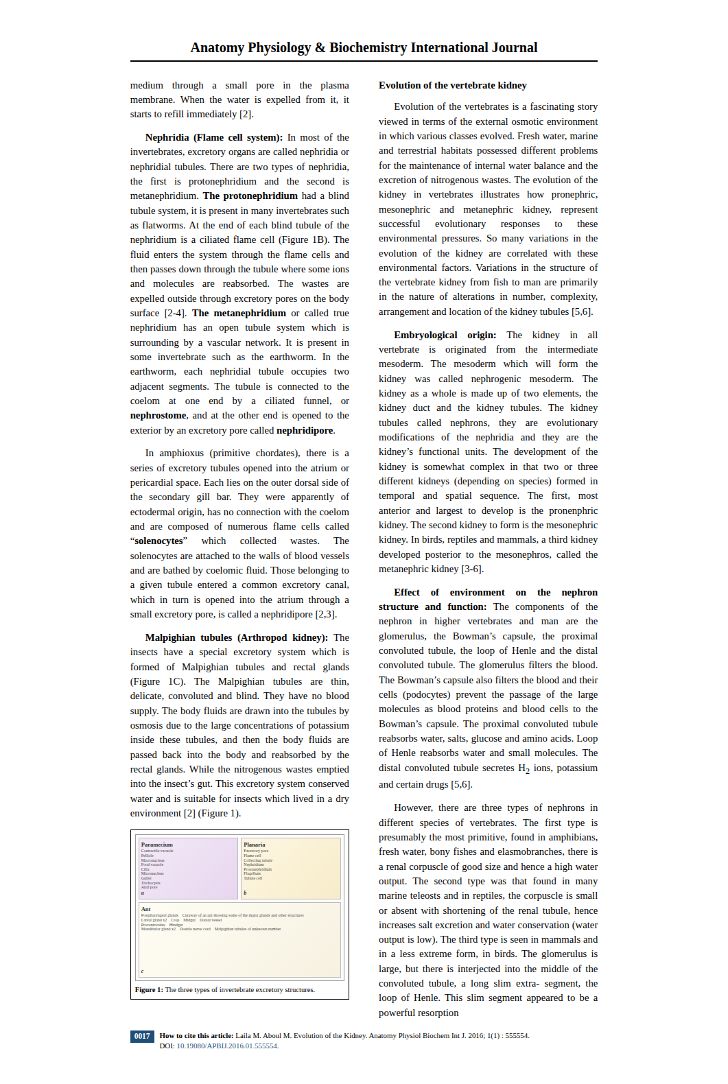Anatomy Physiology & Biochemistry International Journal
medium through a small pore in the plasma membrane. When the water is expelled from it, it starts to refill immediately [2].
Nephridia (Flame cell system): In most of the invertebrates, excretory organs are called nephridia or nephridial tubules. There are two types of nephridia, the first is protonephridium and the second is metanephridium. The protonephridium had a blind tubule system, it is present in many invertebrates such as flatworms. At the end of each blind tubule of the nephridium is a ciliated flame cell (Figure 1B). The fluid enters the system through the flame cells and then passes down through the tubule where some ions and molecules are reabsorbed. The wastes are expelled outside through excretory pores on the body surface [2-4]. The metanephridium or called true nephridium has an open tubule system which is surrounding by a vascular network. It is present in some invertebrate such as the earthworm. In the earthworm, each nephridial tubule occupies two adjacent segments. The tubule is connected to the coelom at one end by a ciliated funnel, or nephrostome, and at the other end is opened to the exterior by an excretory pore called nephridipore.
In amphioxus (primitive chordates), there is a series of excretory tubules opened into the atrium or pericardial space. Each lies on the outer dorsal side of the secondary gill bar. They were apparently of ectodermal origin, has no connection with the coelom and are composed of numerous flame cells called “solenocytes” which collected wastes. The solenocytes are attached to the walls of blood vessels and are bathed by coelomic fluid. Those belonging to a given tubule entered a common excretory canal, which in turn is opened into the atrium through a small excretory pore, is called a nephridipore [2,3].
Malpighian tubules (Arthropod kidney): The insects have a special excretory system which is formed of Malpighian tubules and rectal glands (Figure 1C). The Malpighian tubules are thin, delicate, convoluted and blind. They have no blood supply. The body fluids are drawn into the tubules by osmosis due to the large concentrations of potassium inside these tubules, and then the body fluids are passed back into the body and reabsorbed by the rectal glands. While the nitrogenous wastes emptied into the insect’s gut. This excretory system conserved water and is suitable for insects which lived in a dry environment [2] (Figure 1).
Paramecium
Contractile vacuole
Pellicle
Macronucleus
Food vacuole
Cilia
Micronucleus
Gullet
Trichocysts
Anal pore
a
Planaria
Excretory pore
Flame cell
Collecting tubule
Nephridium
Protonephridium
Flagellum
Tubule cell
b
Ant
Postpharyngeal glands Cutaway of an ant showing some of the major glands and other structures
Labial gland x2 Crop Midgut Dorsal vessel
Proventriculus Hindgut
Mandibular gland x2 Double nerve cord Malpighian tubules of unknown number
c
Figure 1: The three types of invertebrate excretory structures.
Evolution of the vertebrate kidney
Evolution of the vertebrates is a fascinating story viewed in terms of the external osmotic environment in which various classes evolved. Fresh water, marine and terrestrial habitats possessed different problems for the maintenance of internal water balance and the excretion of nitrogenous wastes. The evolution of the kidney in vertebrates illustrates how pronephric, mesonephric and metanephric kidney, represent successful evolutionary responses to these environmental pressures. So many variations in the evolution of the kidney are correlated with these environmental factors. Variations in the structure of the vertebrate kidney from fish to man are primarily in the nature of alterations in number, complexity, arrangement and location of the kidney tubules [5,6].
Embryological origin: The kidney in all vertebrate is originated from the intermediate mesoderm. The mesoderm which will form the kidney was called nephrogenic mesoderm. The kidney as a whole is made up of two elements, the kidney duct and the kidney tubules. The kidney tubules called nephrons, they are evolutionary modifications of the nephridia and they are the kidney’s functional units. The development of the kidney is somewhat complex in that two or three different kidneys (depending on species) formed in temporal and spatial sequence. The first, most anterior and largest to develop is the pronenphric kidney. The second kidney to form is the mesonephric kidney. In birds, reptiles and mammals, a third kidney developed posterior to the mesonephros, called the metanephric kidney [3-6].
Effect of environment on the nephron structure and function: The components of the nephron in higher vertebrates and man are the glomerulus, the Bowman’s capsule, the proximal convoluted tubule, the loop of Henle and the distal convoluted tubule. The glomerulus filters the blood. The Bowman’s capsule also filters the blood and their cells (podocytes) prevent the passage of the large molecules as blood proteins and blood cells to the Bowman’s capsule. The proximal convoluted tubule reabsorbs water, salts, glucose and amino acids. Loop of Henle reabsorbs water and small molecules. The distal convoluted tubule secretes H2 ions, potassium and certain drugs [5,6].
However, there are three types of nephrons in different species of vertebrates. The first type is presumably the most primitive, found in amphibians, fresh water, bony fishes and elasmobranches, there is a renal corpuscle of good size and hence a high water output. The second type was that found in many marine teleosts and in reptiles, the corpuscle is small or absent with shortening of the renal tubule, hence increases salt excretion and water conservation (water output is low). The third type is seen in mammals and in a less extreme form, in birds. The glomerulus is large, but there is interjected into the middle of the convoluted tubule, a long slim extra- segment, the loop of Henle. This slim segment appeared to be a powerful resorption
0017
How to cite this article: Laila M. Aboul M. Evolution of the Kidney. Anatomy Physiol Biochem Int J. 2016; 1(1) : 555554.
DOI: 10.19080/APBIJ.2016.01.555554.